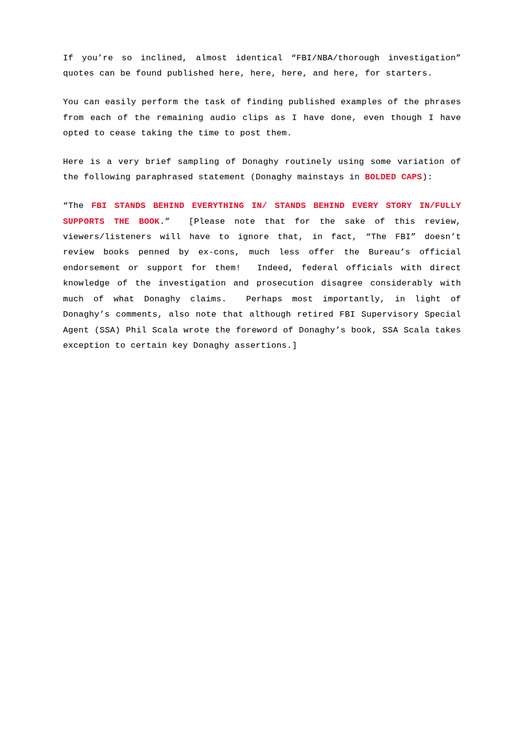If you’re so inclined, almost identical “FBI/NBA/thorough investigation” quotes can be found published here, here, here, and here, for starters.
You can easily perform the task of finding published examples of the phrases from each of the remaining audio clips as I have done, even though I have opted to cease taking the time to post them.
Here is a very brief sampling of Donaghy routinely using some variation of the following paraphrased statement (Donaghy mainstays in bolded caps):
“The FBI stands behind everything in/ stands behind every story in/fully supports the book.” [Please note that for the sake of this review, viewers/listeners will have to ignore that, in fact, “The FBI” doesn’t review books penned by ex-cons, much less offer the Bureau’s official endorsement or support for them! Indeed, federal officials with direct knowledge of the investigation and prosecution disagree considerably with much of what Donaghy claims. Perhaps most importantly, in light of Donaghy’s comments, also note that although retired FBI Supervisory Special Agent (SSA) Phil Scala wrote the foreword of Donaghy’s book, SSA Scala takes exception to certain key Donaghy assertions.]